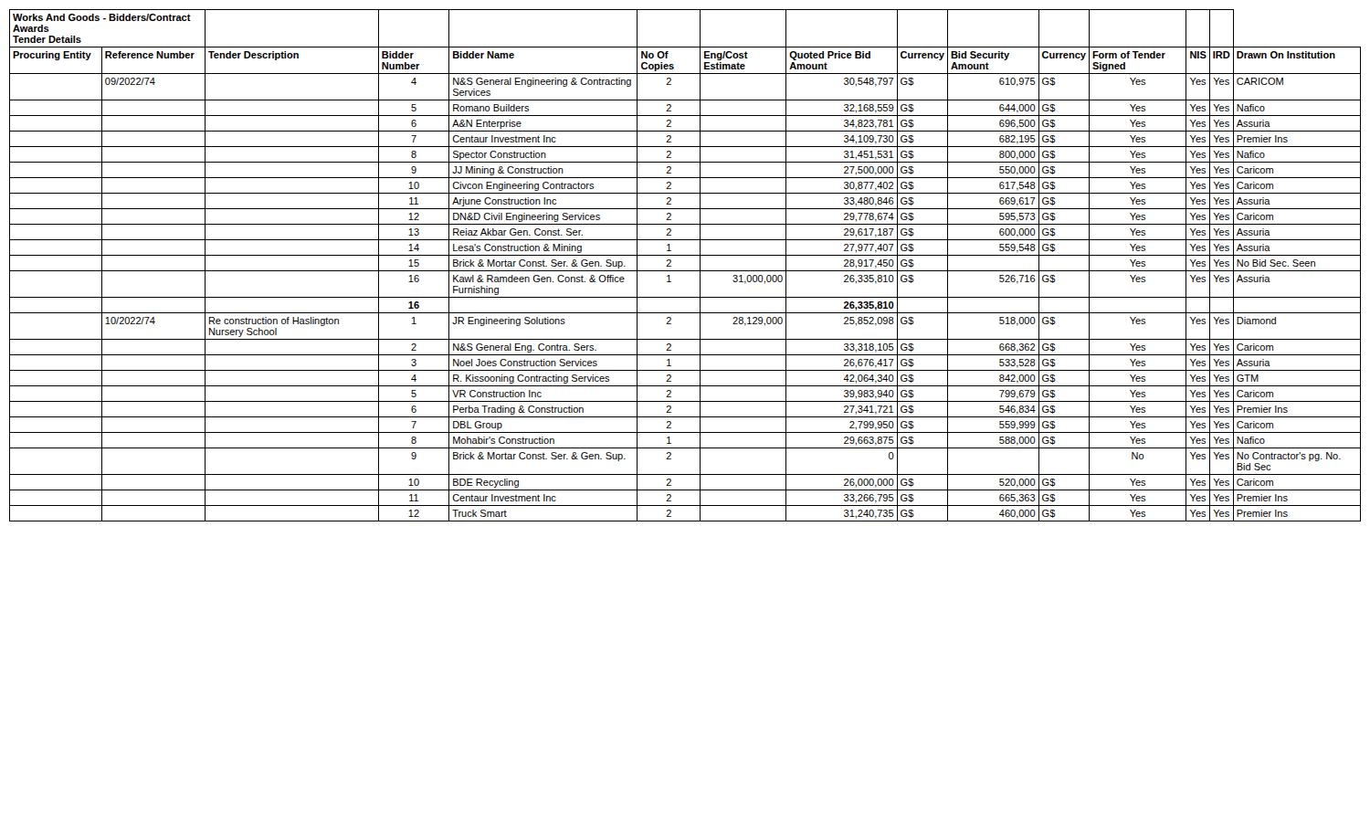| Works And Goods - Bidders/Contract Awards Tender Details | | | | | | | | | | | | |
| --- | --- | --- | --- | --- | --- | --- | --- | --- | --- | --- | --- | --- |
| Procuring Entity | Reference Number | Tender Description | Bidder Number | Bidder Name | No Of Copies | Eng/Cost Estimate | Quoted Price Bid Amount | Currency | Bid Security Amount | Currency | Form of Tender Signed | NIS | IRD | Drawn On Institution |
| | 09/2022/74 | | 4 | N&S General Engineering & Contracting Services | 2 | | 30,548,797 | G$ | 610,975 | G$ | Yes | Yes | Yes | CARICOM |
| | | | 5 | Romano Builders | 2 | | 32,168,559 | G$ | 644,000 | G$ | Yes | Yes | Yes | Nafico |
| | | | 6 | A&N Enterprise | 2 | | 34,823,781 | G$ | 696,500 | G$ | Yes | Yes | Yes | Assuria |
| | | | 7 | Centaur Investment Inc | 2 | | 34,109,730 | G$ | 682,195 | G$ | Yes | Yes | Yes | Premier Ins |
| | | | 8 | Spector Construction | 2 | | 31,451,531 | G$ | 800,000 | G$ | Yes | Yes | Yes | Nafico |
| | | | 9 | JJ Mining & Construction | 2 | | 27,500,000 | G$ | 550,000 | G$ | Yes | Yes | Yes | Caricom |
| | | | 10 | Civcon Engineering Contractors | 2 | | 30,877,402 | G$ | 617,548 | G$ | Yes | Yes | Yes | Caricom |
| | | | 11 | Arjune Construction Inc | 2 | | 33,480,846 | G$ | 669,617 | G$ | Yes | Yes | Yes | Assuria |
| | | | 12 | DN&D Civil Engineering Services | 2 | | 29,778,674 | G$ | 595,573 | G$ | Yes | Yes | Yes | Caricom |
| | | | 13 | Reiaz Akbar Gen. Const. Ser. | 2 | | 29,617,187 | G$ | 600,000 | G$ | Yes | Yes | Yes | Assuria |
| | | | 14 | Lesa's Construction & Mining | 1 | | 27,977,407 | G$ | 559,548 | G$ | Yes | Yes | Yes | Assuria |
| | | | 15 | Brick & Mortar Const. Ser. & Gen. Sup. | 2 | | 28,917,450 | G$ | | | Yes | Yes | Yes | No Bid Sec. Seen |
| | | | 16 | Kawl & Ramdeen Gen. Const. & Office Furnishing | 1 | 31,000,000 | 26,335,810 | G$ | 526,716 | G$ | Yes | Yes | Yes | Assuria |
| | | | 16 | | | | 26,335,810 | | | | | | | |
| | 10/2022/74 | Re construction of Haslington Nursery School | 1 | JR Engineering Solutions | 2 | 28,129,000 | 25,852,098 | G$ | 518,000 | G$ | Yes | Yes | Yes | Diamond |
| | | | 2 | N&S General Eng. Contra. Sers. | 2 | | 33,318,105 | G$ | 668,362 | G$ | Yes | Yes | Yes | Caricom |
| | | | 3 | Noel Joes Construction Services | 1 | | 26,676,417 | G$ | 533,528 | G$ | Yes | Yes | Yes | Assuria |
| | | | 4 | R. Kissooning Contracting Services | 2 | | 42,064,340 | G$ | 842,000 | G$ | Yes | Yes | Yes | GTM |
| | | | 5 | VR Construction Inc | 2 | | 39,983,940 | G$ | 799,679 | G$ | Yes | Yes | Yes | Caricom |
| | | | 6 | Perba Trading & Construction | 2 | | 27,341,721 | G$ | 546,834 | G$ | Yes | Yes | Yes | Premier Ins |
| | | | 7 | DBL Group | 2 | | 2,799,950 | G$ | 559,999 | G$ | Yes | Yes | Yes | Caricom |
| | | | 8 | Mohabir's Construction | 1 | | 29,663,875 | G$ | 588,000 | G$ | Yes | Yes | Yes | Nafico |
| | | | 9 | Brick & Mortar Const. Ser. & Gen. Sup. | 2 | | 0 | | | | No | Yes | Yes | No Contractor's pg. No. Bid Sec |
| | | | 10 | BDE Recycling | 2 | | 26,000,000 | G$ | 520,000 | G$ | Yes | Yes | Yes | Caricom |
| | | | 11 | Centaur Investment Inc | 2 | | 33,266,795 | G$ | 665,363 | G$ | Yes | Yes | Yes | Premier Ins |
| | | | 12 | Truck Smart | 2 | | 31,240,735 | G$ | 460,000 | G$ | Yes | Yes | Yes | Premier Ins |